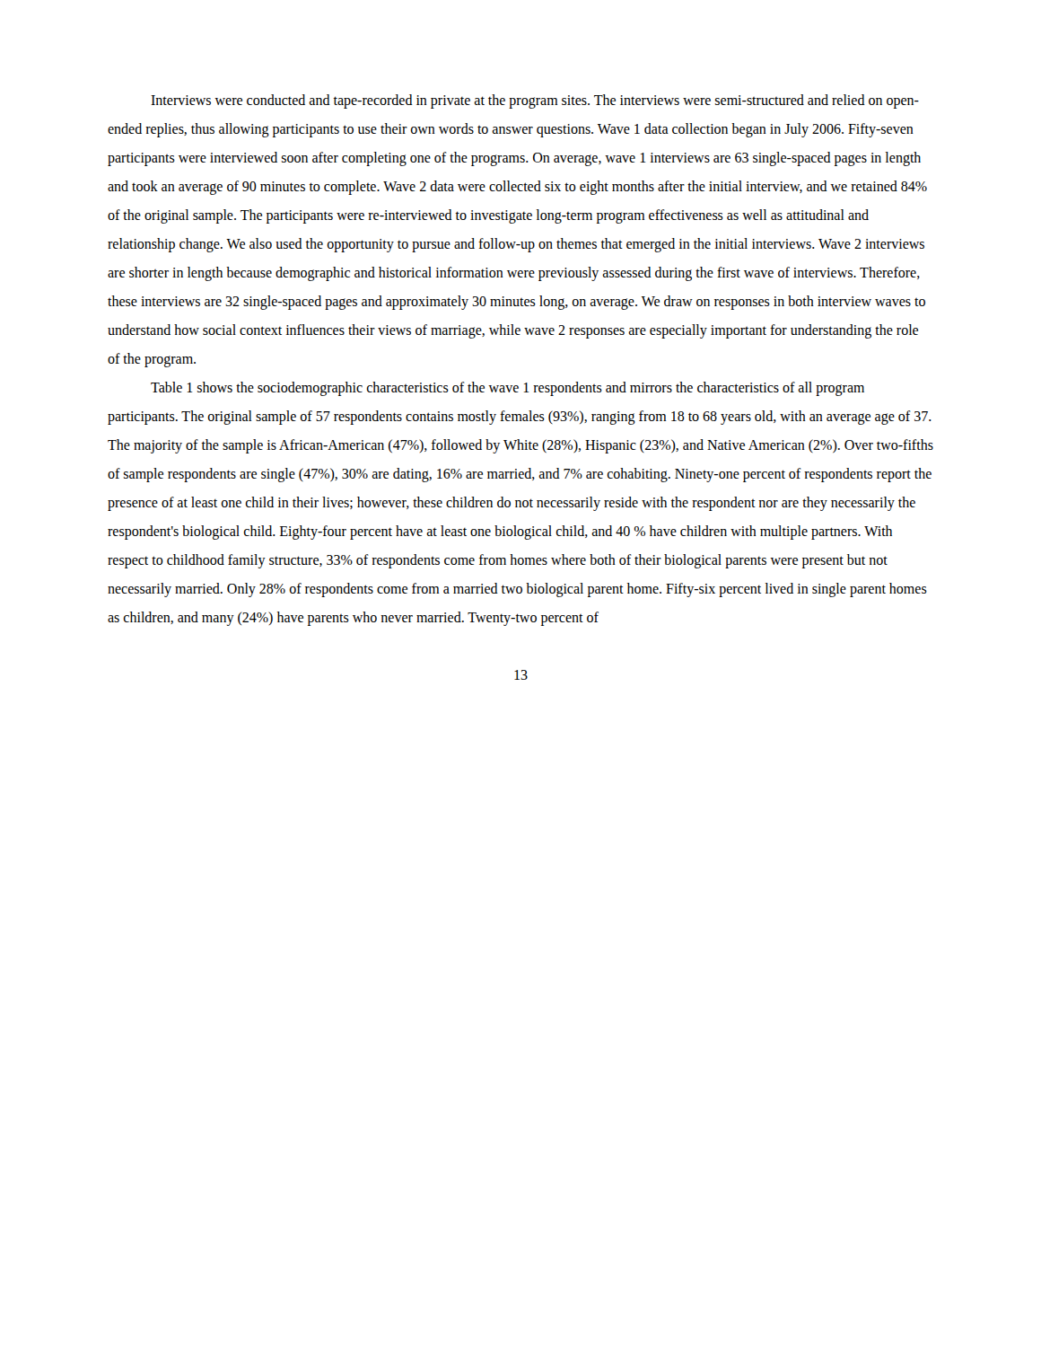Interviews were conducted and tape-recorded in private at the program sites. The interviews were semi-structured and relied on open-ended replies, thus allowing participants to use their own words to answer questions. Wave 1 data collection began in July 2006. Fifty-seven participants were interviewed soon after completing one of the programs. On average, wave 1 interviews are 63 single-spaced pages in length and took an average of 90 minutes to complete. Wave 2 data were collected six to eight months after the initial interview, and we retained 84% of the original sample. The participants were re-interviewed to investigate long-term program effectiveness as well as attitudinal and relationship change. We also used the opportunity to pursue and follow-up on themes that emerged in the initial interviews. Wave 2 interviews are shorter in length because demographic and historical information were previously assessed during the first wave of interviews. Therefore, these interviews are 32 single-spaced pages and approximately 30 minutes long, on average. We draw on responses in both interview waves to understand how social context influences their views of marriage, while wave 2 responses are especially important for understanding the role of the program.
Table 1 shows the sociodemographic characteristics of the wave 1 respondents and mirrors the characteristics of all program participants. The original sample of 57 respondents contains mostly females (93%), ranging from 18 to 68 years old, with an average age of 37. The majority of the sample is African-American (47%), followed by White (28%), Hispanic (23%), and Native American (2%). Over two-fifths of sample respondents are single (47%), 30% are dating, 16% are married, and 7% are cohabiting. Ninety-one percent of respondents report the presence of at least one child in their lives; however, these children do not necessarily reside with the respondent nor are they necessarily the respondent's biological child. Eighty-four percent have at least one biological child, and 40 % have children with multiple partners. With respect to childhood family structure, 33% of respondents come from homes where both of their biological parents were present but not necessarily married. Only 28% of respondents come from a married two biological parent home. Fifty-six percent lived in single parent homes as children, and many (24%) have parents who never married. Twenty-two percent of
13